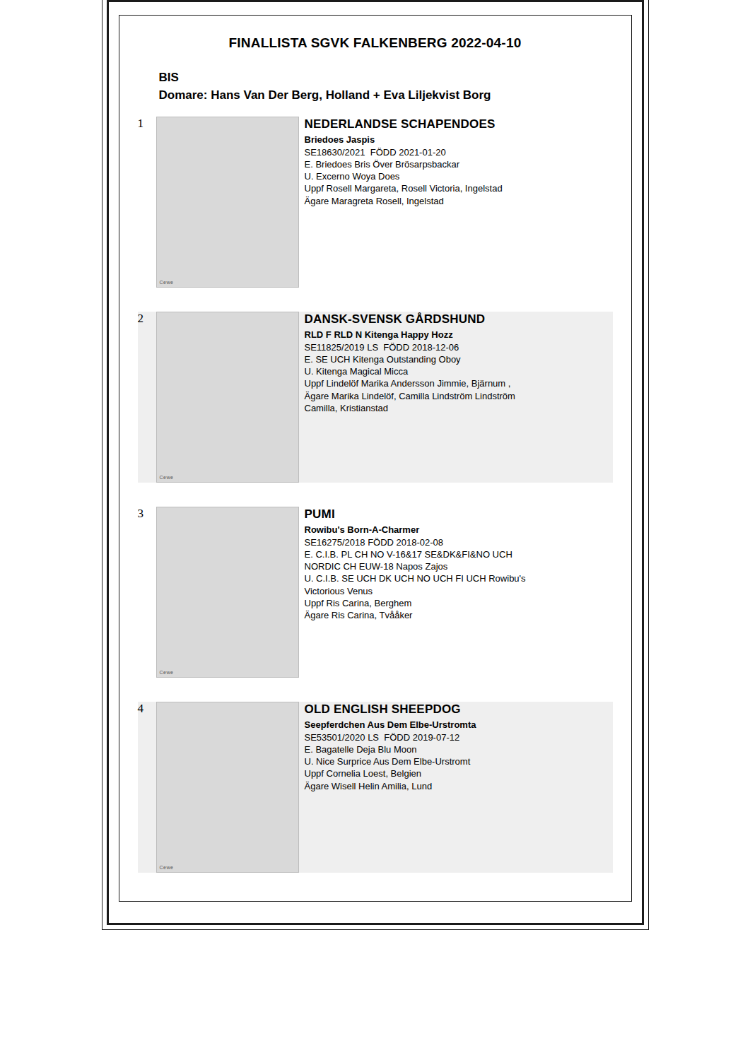FINALLISTA SGVK FALKENBERG 2022-04-10
BIS
Domare: Hans Van Der Berg, Holland + Eva Liljekvist Borg
| 1 | Cewe | NEDERLANDSE SCHAPENDOES Briedoes Jaspis SE18630/2021 FÖDD 2021-01-20 E. Briedoes Bris Över Brösarpsbackar U. Excerno Woya Does Uppf Rosell Margareta, Rosell Victoria, Ingelstad Ägare Maragreta Rosell, Ingelstad |
| 2 | Cewe | DANSK-SVENSK GÅRDSHUND RLD F RLD N Kitenga Happy Hozz SE11825/2019 LS FÖDD 2018-12-06 E. SE UCH Kitenga Outstanding Oboy U. Kitenga Magical Micca Uppf Lindelöf Marika Andersson Jimmie, Bjärnum , Ägare Marika Lindelöf, Camilla Lindström Lindström Camilla, Kristianstad |
| 3 | Cewe | PUMI Rowibu's Born-A-Charmer SE16275/2018 FÖDD 2018-02-08 E. C.I.B. PL CH NO V-16&17 SE&DK&FI&NO UCH NORDIC CH EUW-18 Napos Zajos U. C.I.B. SE UCH DK UCH NO UCH FI UCH Rowibu's Victorious Venus Uppf Ris Carina, Berghem Ägare Ris Carina, Tvååker |
| 4 | Cewe | OLD ENGLISH SHEEPDOG Seepferdchen Aus Dem Elbe-Urstromta SE53501/2020 LS FÖDD 2019-07-12 E. Bagatelle Deja Blu Moon U. Nice Surprice Aus Dem Elbe-Urstromt Uppf Cornelia Loest, Belgien Ägare Wisell Helin Amilia, Lund |